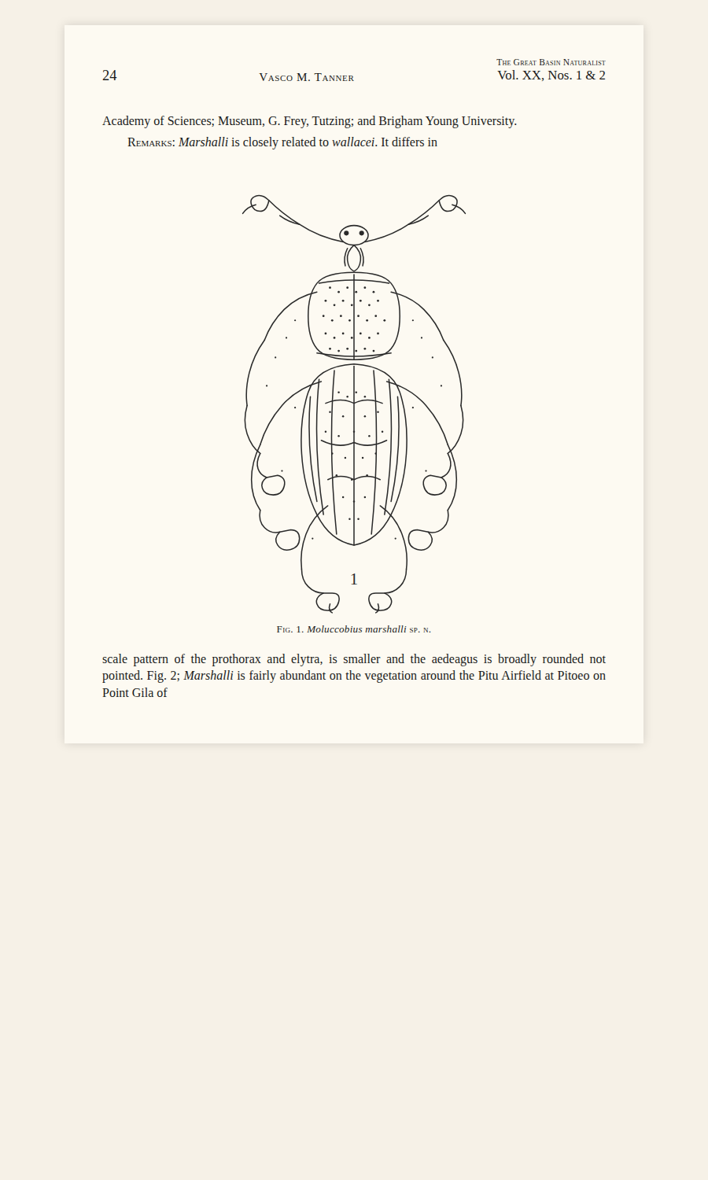24
Vasco M. Tanner
The Great Basin Naturalist Vol. XX, Nos. 1 & 2
Academy of Sciences; Museum, G. Frey, Tutzing; and Brigham Young University.
Remarks: Marshalli is closely related to wallacei. It differs in
Line drawing of the weevil Moluccobius marshalli, dorsal view A stippled pen-and-ink dorsal illustration of a broad-nosed weevil with a short rostrum, geniculate antennae bearing clubbed tips, a coarsely granulate pronotum, striate elytra with mottled scale patches, and three pairs of long legs ending in paired claws. 1
Fig. 1. Moluccobius marshalli sp. n.
scale pattern of the prothorax and elytra, is smaller and the aedeagus is broadly rounded not pointed. Fig. 2; Marshalli is fairly abundant on the vegetation around the Pitu Airfield at Pitoeo on Point Gila of